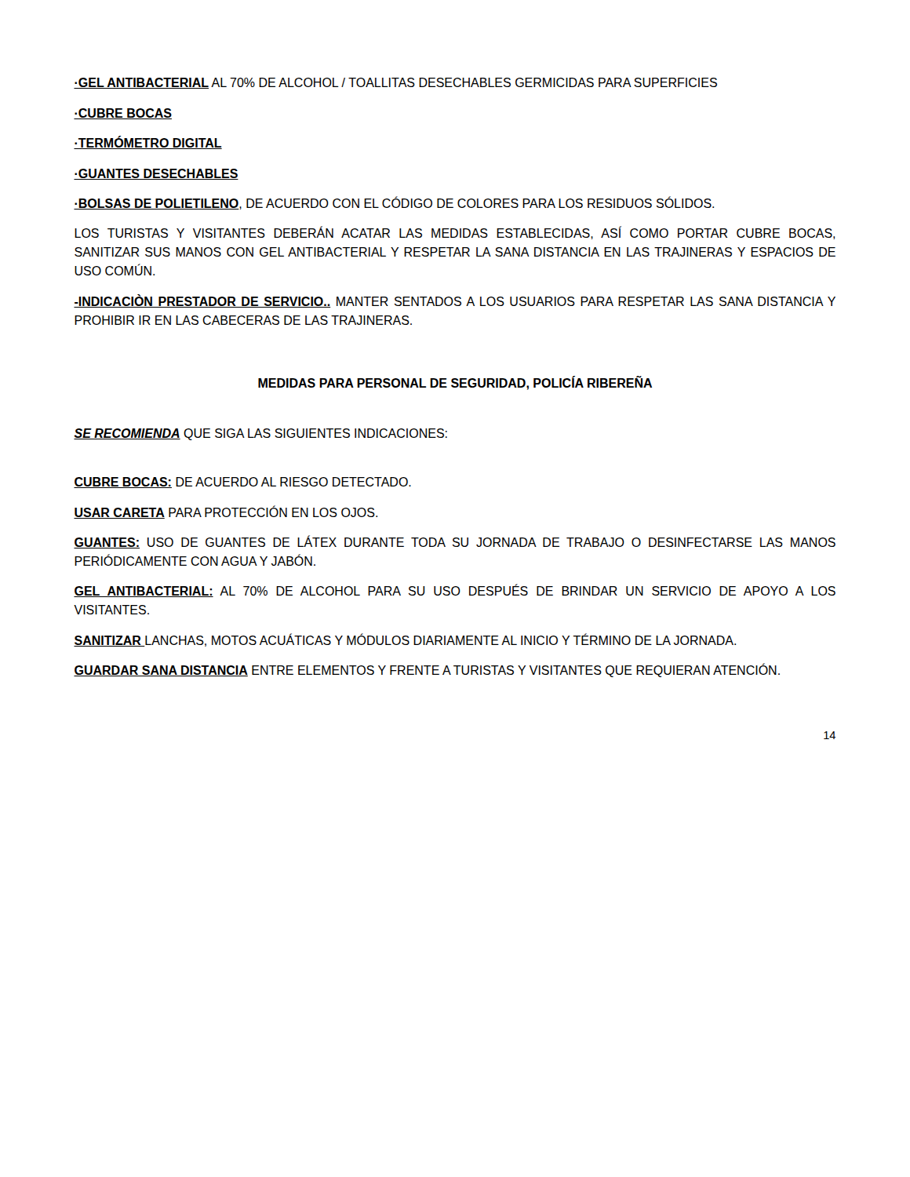·GEL ANTIBACTERIAL AL 70% DE ALCOHOL / TOALLITAS DESECHABLES GERMICIDAS PARA SUPERFICIES
·CUBRE BOCAS
·TERMÓMETRO DIGITAL
·GUANTES DESECHABLES
·BOLSAS DE POLIETILENO, DE ACUERDO CON EL CÓDIGO DE COLORES PARA LOS RESIDUOS SÓLIDOS.
LOS TURISTAS Y VISITANTES DEBERÁN ACATAR LAS MEDIDAS ESTABLECIDAS, ASÍ COMO PORTAR CUBRE BOCAS, SANITIZAR SUS MANOS CON GEL ANTIBACTERIAL Y RESPETAR LA SANA DISTANCIA EN LAS TRAJINERAS Y ESPACIOS DE USO COMÚN.
-INDICACIÒN PRESTADOR DE SERVICIO.. MANTER SENTADOS A LOS USUARIOS PARA RESPETAR LAS SANA DISTANCIA Y PROHIBIR IR EN LAS CABECERAS DE LAS TRAJINERAS.
MEDIDAS PARA PERSONAL DE SEGURIDAD, POLICÍA RIBEREÑA
SE RECOMIENDA QUE SIGA LAS SIGUIENTES INDICACIONES:
CUBRE BOCAS: DE ACUERDO AL RIESGO DETECTADO.
USAR CARETA PARA PROTECCIÓN EN LOS OJOS.
GUANTES: USO DE GUANTES DE LÁTEX DURANTE TODA SU JORNADA DE TRABAJO O DESINFECTARSE LAS MANOS PERIÓDICAMENTE CON AGUA Y JABÓN.
GEL ANTIBACTERIAL: AL 70% DE ALCOHOL PARA SU USO DESPUÉS DE BRINDAR UN SERVICIO DE APOYO A LOS VISITANTES.
SANITIZAR LANCHAS, MOTOS ACUÁTICAS Y MÓDULOS DIARIAMENTE AL INICIO Y TÉRMINO DE LA JORNADA.
GUARDAR SANA DISTANCIA ENTRE ELEMENTOS Y FRENTE A TURISTAS Y VISITANTES QUE REQUIERAN ATENCIÓN.
14